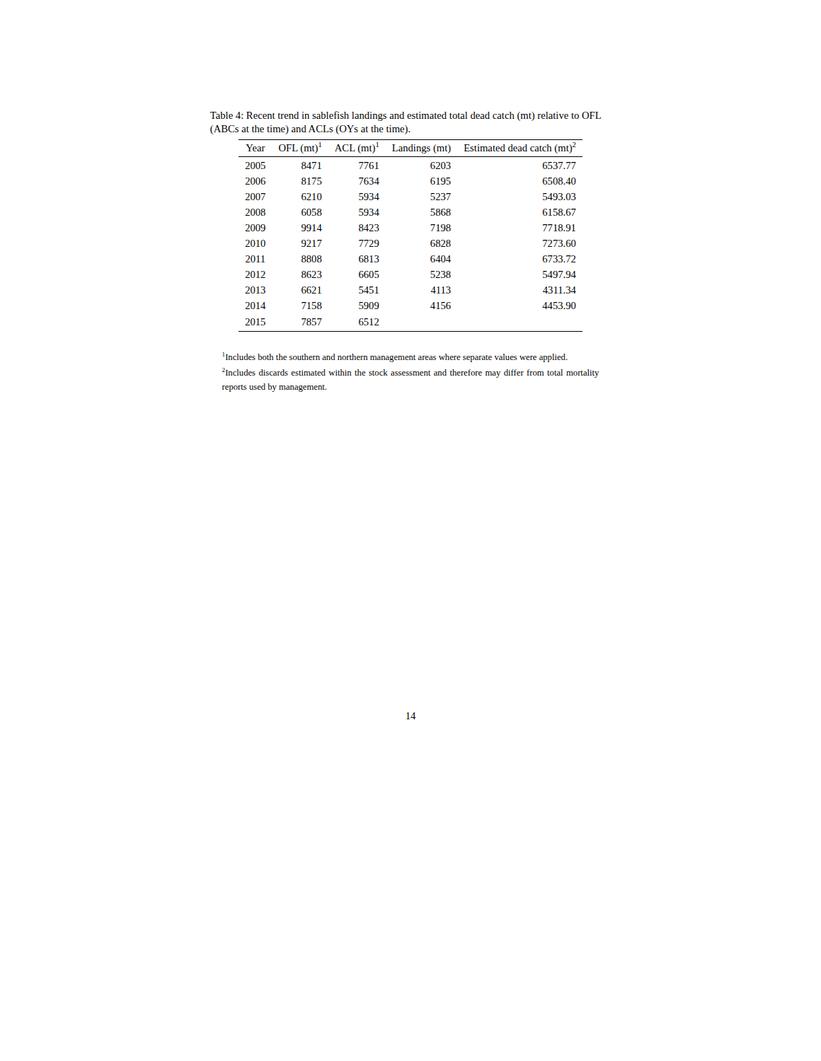Table 4: Recent trend in sablefish landings and estimated total dead catch (mt) relative to OFL (ABCs at the time) and ACLs (OYs at the time).
| Year | OFL (mt) 1 | ACL (mt) 1 | Landings (mt) | Estimated dead catch (mt) 2 |
| --- | --- | --- | --- | --- |
| 2005 | 8471 | 7761 | 6203 | 6537.77 |
| 2006 | 8175 | 7634 | 6195 | 6508.40 |
| 2007 | 6210 | 5934 | 5237 | 5493.03 |
| 2008 | 6058 | 5934 | 5868 | 6158.67 |
| 2009 | 9914 | 8423 | 7198 | 7718.91 |
| 2010 | 9217 | 7729 | 6828 | 7273.60 |
| 2011 | 8808 | 6813 | 6404 | 6733.72 |
| 2012 | 8623 | 6605 | 5238 | 5497.94 |
| 2013 | 6621 | 5451 | 4113 | 4311.34 |
| 2014 | 7158 | 5909 | 4156 | 4453.90 |
| 2015 | 7857 | 6512 | | |
1Includes both the southern and northern management areas where separate values were applied.
2Includes discards estimated within the stock assessment and therefore may differ from total mortality reports used by management.
14